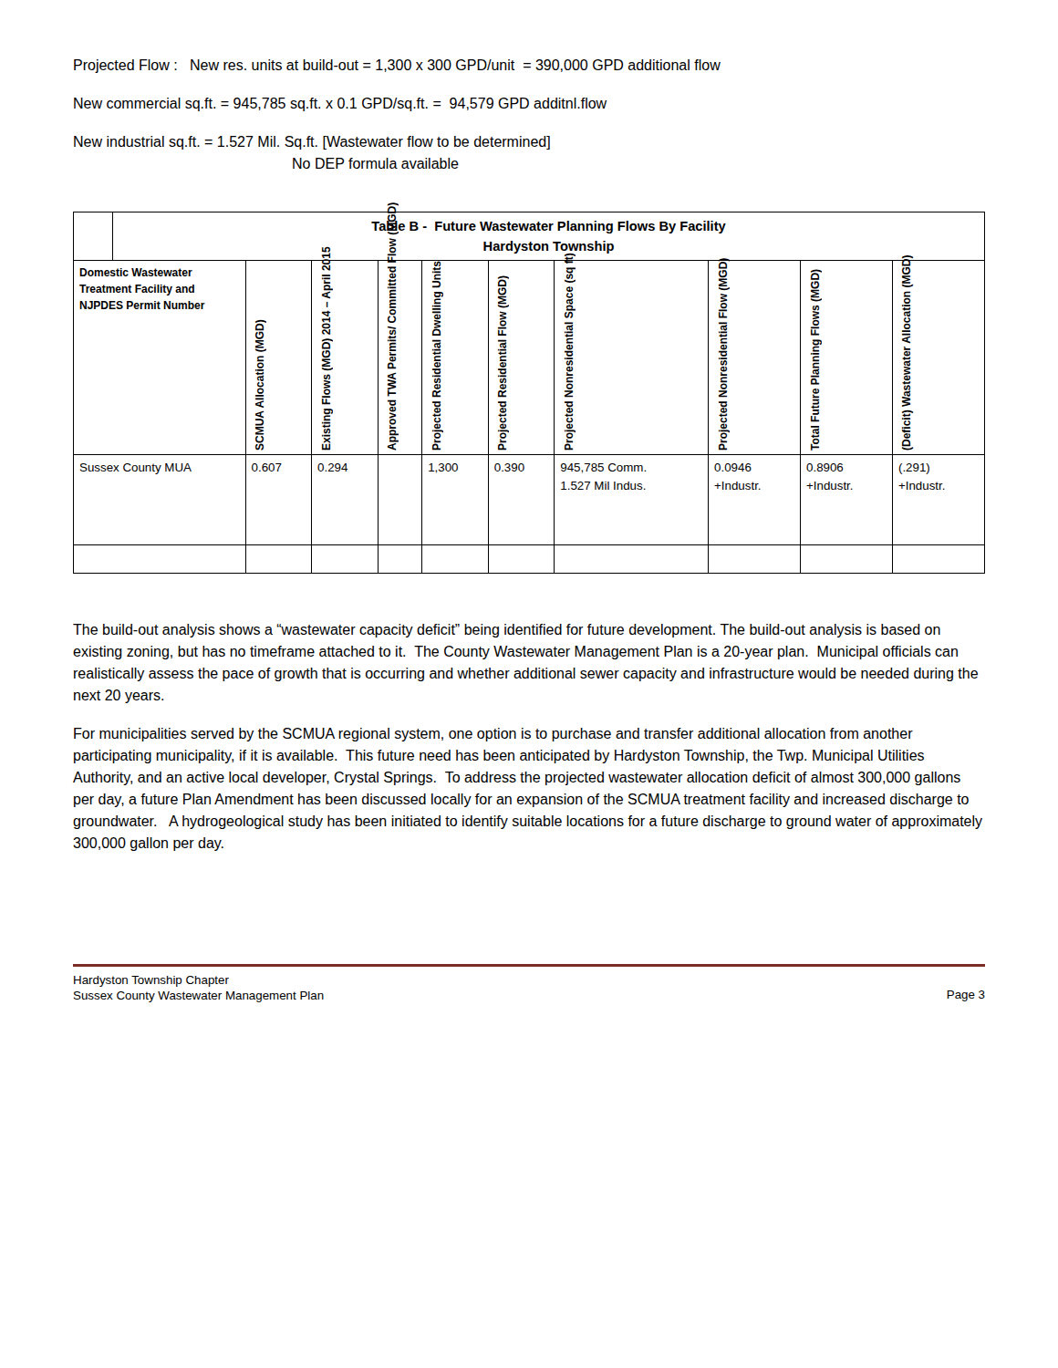Projected Flow : New res. units at build-out = 1,300 x 300 GPD/unit = 390,000 GPD additional flow
New commercial sq.ft. = 945,785 sq.ft. x 0.1 GPD/sq.ft. = 94,579 GPD additnl.flow
New industrial sq.ft. = 1.527 Mil. Sq.ft. [Wastewater flow to be determined] No DEP formula available
| | Table B - Future Wastewater Planning Flows By Facility Hardyston Township |
| Domestic Wastewater Treatment Facility and NJPDES Permit Number | SCMUA Allocation (MGD) | Existing Flows (MGD) 2014 – April 2015 | Approved TWA Permits/ Committed Flow (MGD) | Projected Residential Dwelling Units | Projected Residential Flow (MGD) | Projected Nonresidential Space (sq ft) | Projected Nonresidential Flow (MGD) | Total Future Planning Flows (MGD) | (Deficit) Wastewater Allocation (MGD) |
| Sussex County MUA | 0.607 | 0.294 | | 1,300 | 0.390 | 945,785 Comm. 1.527 Mil Indus. | 0.0946 +Industr. | 0.8906 +Industr. | (.291) +Industr. |
The build-out analysis shows a “wastewater capacity deficit” being identified for future development. The build-out analysis is based on existing zoning, but has no timeframe attached to it. The County Wastewater Management Plan is a 20-year plan. Municipal officials can realistically assess the pace of growth that is occurring and whether additional sewer capacity and infrastructure would be needed during the next 20 years.
For municipalities served by the SCMUA regional system, one option is to purchase and transfer additional allocation from another participating municipality, if it is available. This future need has been anticipated by Hardyston Township, the Twp. Municipal Utilities Authority, and an active local developer, Crystal Springs. To address the projected wastewater allocation deficit of almost 300,000 gallons per day, a future Plan Amendment has been discussed locally for an expansion of the SCMUA treatment facility and increased discharge to groundwater. A hydrogeological study has been initiated to identify suitable locations for a future discharge to ground water of approximately 300,000 gallon per day.
Hardyston Township Chapter
Sussex County Wastewater Management Plan
Page 3